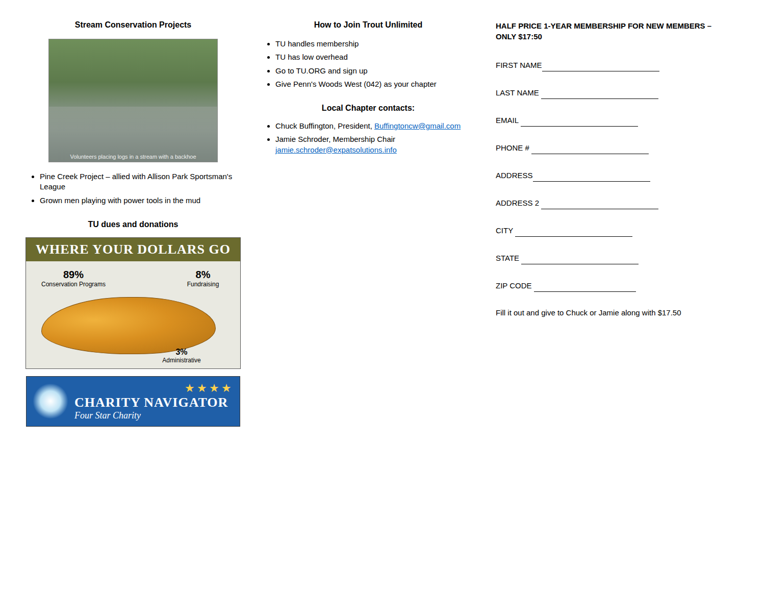Stream Conservation Projects
Volunteers placing logs in a stream with a backhoe
Pine Creek Project – allied with Allison Park Sportsman's League
Grown men playing with power tools in the mud
TU dues and donations
WHERE YOUR DOLLARS GO
89% Conservation Programs
8% Fundraising
3% Administrative
★★★★
CHARITY NAVIGATOR
Four Star Charity
How to Join Trout Unlimited
TU handles membership
TU has low overhead
Go to TU.ORG and sign up
Give Penn's Woods West (042) as your chapter
Local Chapter contacts:
Chuck Buffington, President, Buffingtoncw@gmail.com
Jamie Schroder, Membership Chair jamie.schroder@expatsolutions.info
Half price 1-year membership for new members – only $17:50
First Name
Last Name
Email
Phone #
Address
Address 2
City
State
Zip Code
Fill it out and give to Chuck or Jamie along with $17.50